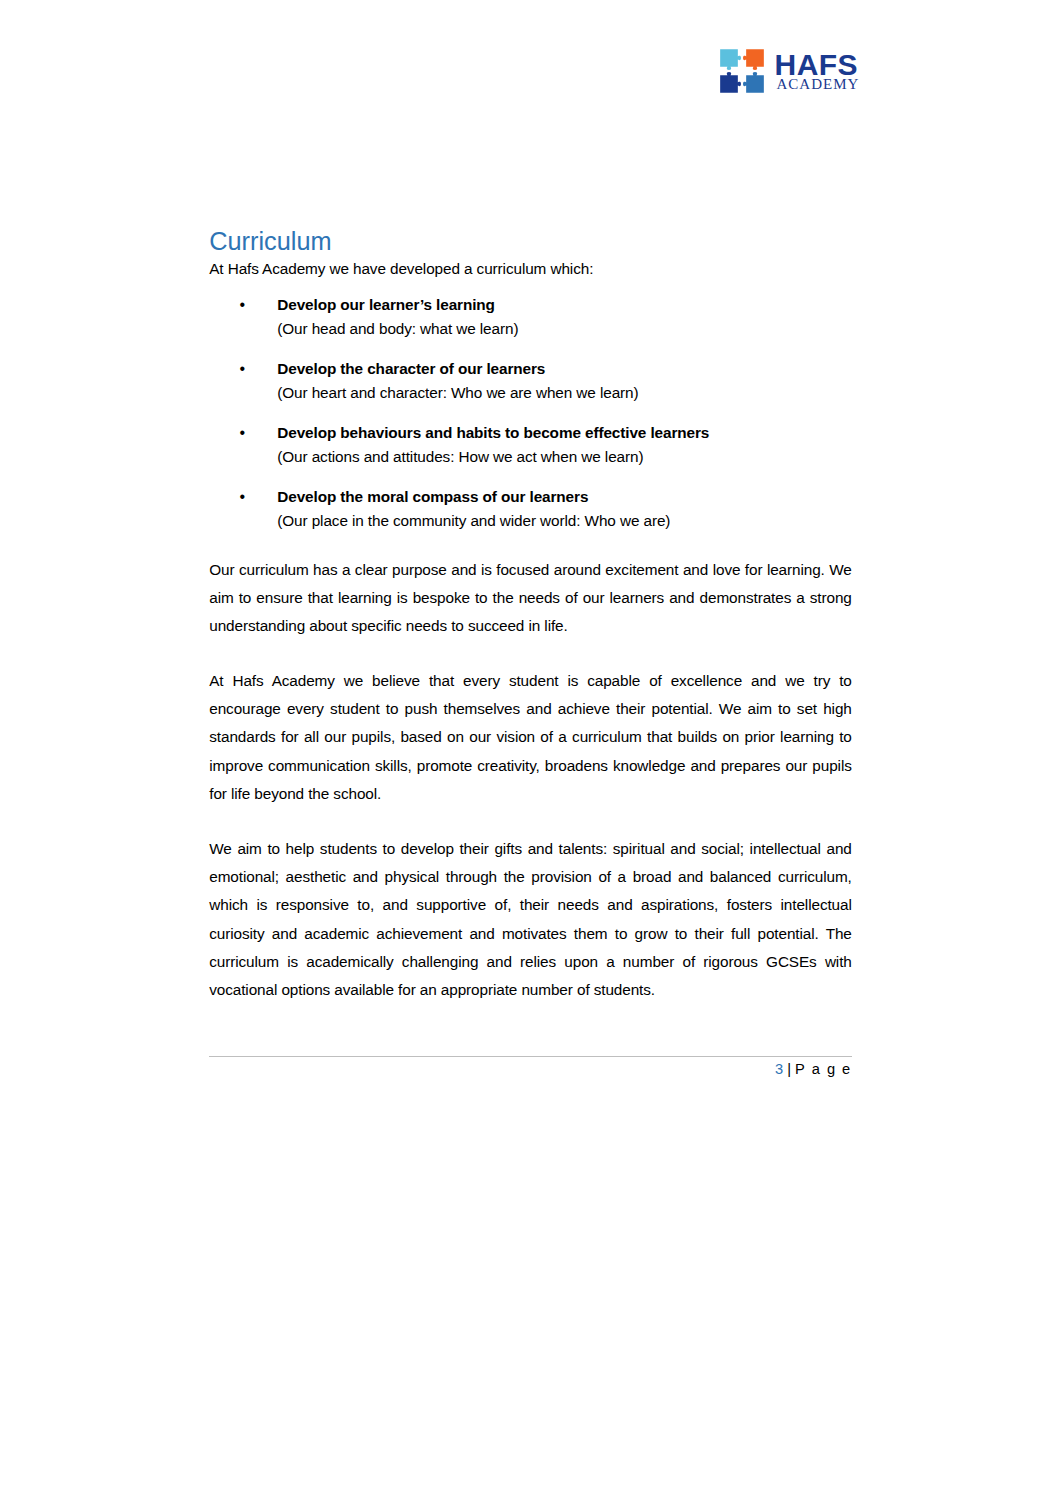HAFS ACADEMY
Curriculum
At Hafs Academy we have developed a curriculum which:
Develop our learner’s learning (Our head and body: what we learn)
Develop the character of our learners (Our heart and character: Who we are when we learn)
Develop behaviours and habits to become effective learners (Our actions and attitudes: How we act when we learn)
Develop the moral compass of our learners (Our place in the community and wider world: Who we are)
Our curriculum has a clear purpose and is focused around excitement and love for learning. We aim to ensure that learning is bespoke to the needs of our learners and demonstrates a strong understanding about specific needs to succeed in life.
At Hafs Academy we believe that every student is capable of excellence and we try to encourage every student to push themselves and achieve their potential. We aim to set high standards for all our pupils, based on our vision of a curriculum that builds on prior learning to improve communication skills, promote creativity, broadens knowledge and prepares our pupils for life beyond the school.
We aim to help students to develop their gifts and talents: spiritual and social; intellectual and emotional; aesthetic and physical through the provision of a broad and balanced curriculum, which is responsive to, and supportive of, their needs and aspirations, fosters intellectual curiosity and academic achievement and motivates them to grow to their full potential. The curriculum is academically challenging and relies upon a number of rigorous GCSEs with vocational options available for an appropriate number of students.
3 | P a g e